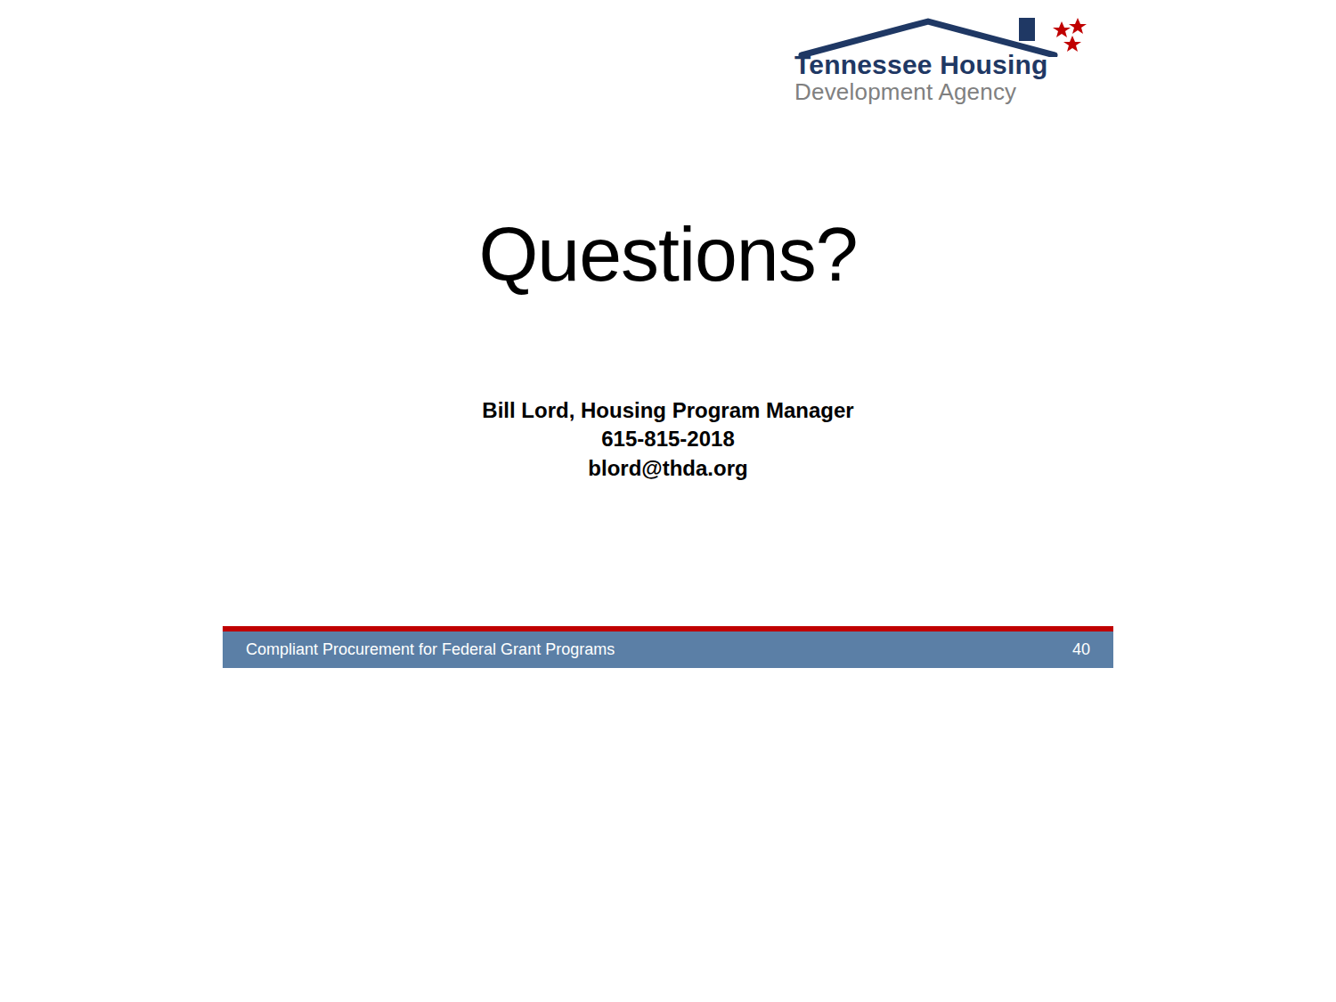Tennessee Housing
Development Agency
Questions?
Bill Lord, Housing Program Manager
615-815-2018
blord@thda.org
Compliant Procurement for Federal Grant Programs 40